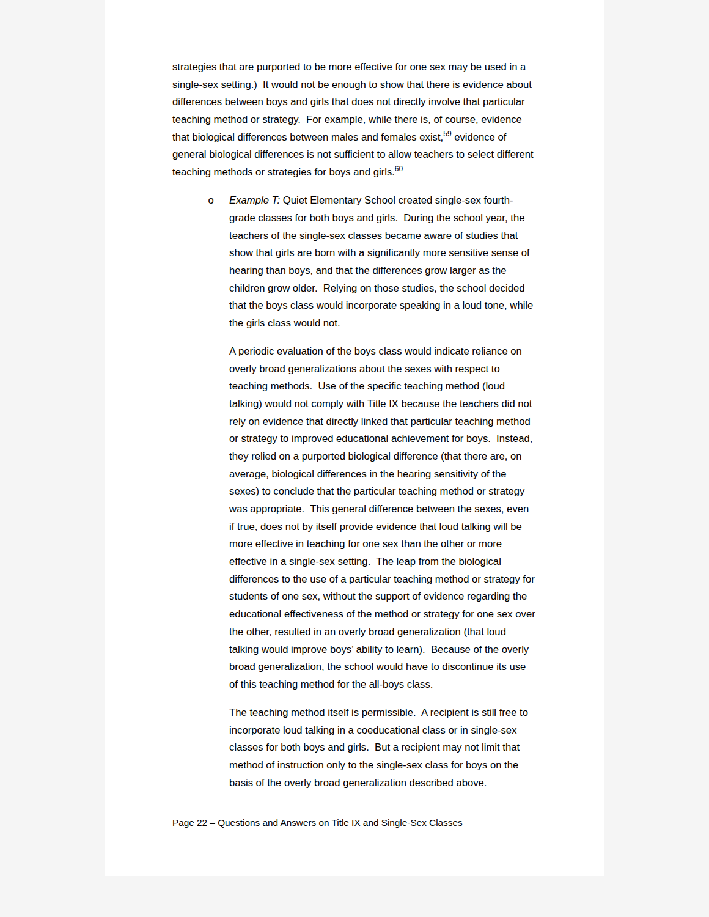strategies that are purported to be more effective for one sex may be used in a single-sex setting.) It would not be enough to show that there is evidence about differences between boys and girls that does not directly involve that particular teaching method or strategy. For example, while there is, of course, evidence that biological differences between males and females exist,59 evidence of general biological differences is not sufficient to allow teachers to select different teaching methods or strategies for boys and girls.60
Example T: Quiet Elementary School created single-sex fourth-grade classes for both boys and girls. During the school year, the teachers of the single-sex classes became aware of studies that show that girls are born with a significantly more sensitive sense of hearing than boys, and that the differences grow larger as the children grow older. Relying on those studies, the school decided that the boys class would incorporate speaking in a loud tone, while the girls class would not.
A periodic evaluation of the boys class would indicate reliance on overly broad generalizations about the sexes with respect to teaching methods. Use of the specific teaching method (loud talking) would not comply with Title IX because the teachers did not rely on evidence that directly linked that particular teaching method or strategy to improved educational achievement for boys. Instead, they relied on a purported biological difference (that there are, on average, biological differences in the hearing sensitivity of the sexes) to conclude that the particular teaching method or strategy was appropriate. This general difference between the sexes, even if true, does not by itself provide evidence that loud talking will be more effective in teaching for one sex than the other or more effective in a single-sex setting. The leap from the biological differences to the use of a particular teaching method or strategy for students of one sex, without the support of evidence regarding the educational effectiveness of the method or strategy for one sex over the other, resulted in an overly broad generalization (that loud talking would improve boys’ ability to learn). Because of the overly broad generalization, the school would have to discontinue its use of this teaching method for the all-boys class.
The teaching method itself is permissible. A recipient is still free to incorporate loud talking in a coeducational class or in single-sex classes for both boys and girls. But a recipient may not limit that method of instruction only to the single-sex class for boys on the basis of the overly broad generalization described above.
Page 22 – Questions and Answers on Title IX and Single-Sex Classes